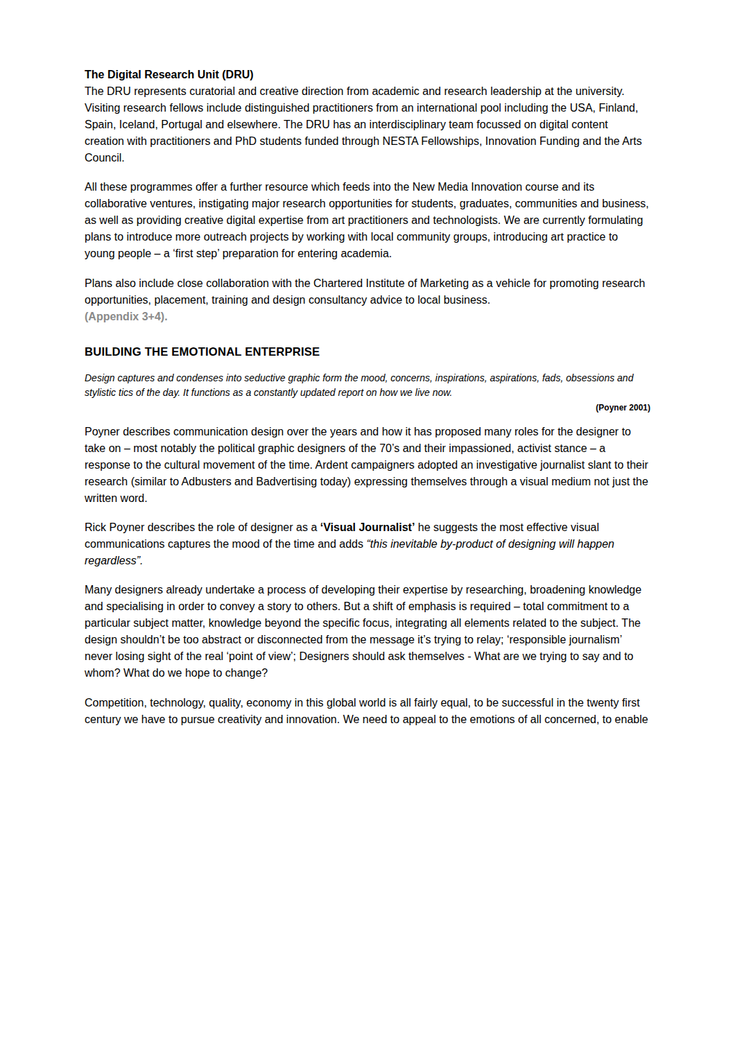The Digital Research Unit (DRU)
The DRU represents curatorial and creative direction from academic and research leadership at the university. Visiting research fellows include distinguished practitioners from an international pool including the USA, Finland, Spain, Iceland, Portugal and elsewhere. The DRU has an interdisciplinary team focussed on digital content creation with practitioners and PhD students funded through NESTA Fellowships, Innovation Funding and the Arts Council.
All these programmes offer a further resource which feeds into the New Media Innovation course and its collaborative ventures, instigating major research opportunities for students, graduates, communities and business, as well as providing creative digital expertise from art practitioners and technologists. We are currently formulating plans to introduce more outreach projects by working with local community groups, introducing art practice to young people – a ‘first step’ preparation for entering academia.
Plans also include close collaboration with the Chartered Institute of Marketing as a vehicle for promoting research opportunities, placement, training and design consultancy advice to local business.
(Appendix 3+4).
BUILDING THE EMOTIONAL ENTERPRISE
Design captures and condenses into seductive graphic form the mood, concerns, inspirations, aspirations, fads, obsessions and stylistic tics of the day. It functions as a constantly updated report on how we live now.
(Poyner 2001)
Poyner describes communication design over the years and how it has proposed many roles for the designer to take on – most notably the political graphic designers of the 70’s and their impassioned, activist stance – a response to the cultural movement of the time. Ardent campaigners adopted an investigative journalist slant to their research (similar to Adbusters and Badvertising today) expressing themselves through a visual medium not just the written word.
Rick Poyner describes the role of designer as a ‘Visual Journalist’ he suggests the most effective visual communications captures the mood of the time and adds “this inevitable by-product of designing will happen regardless”.
Many designers already undertake a process of developing their expertise by researching, broadening knowledge and specialising in order to convey a story to others. But a shift of emphasis is required – total commitment to a particular subject matter, knowledge beyond the specific focus, integrating all elements related to the subject. The design shouldn’t be too abstract or disconnected from the message it’s trying to relay; ‘responsible journalism’ never losing sight of the real ‘point of view’; Designers should ask themselves - What are we trying to say and to whom? What do we hope to change?
Competition, technology, quality, economy in this global world is all fairly equal, to be successful in the twenty first century we have to pursue creativity and innovation. We need to appeal to the emotions of all concerned, to enable